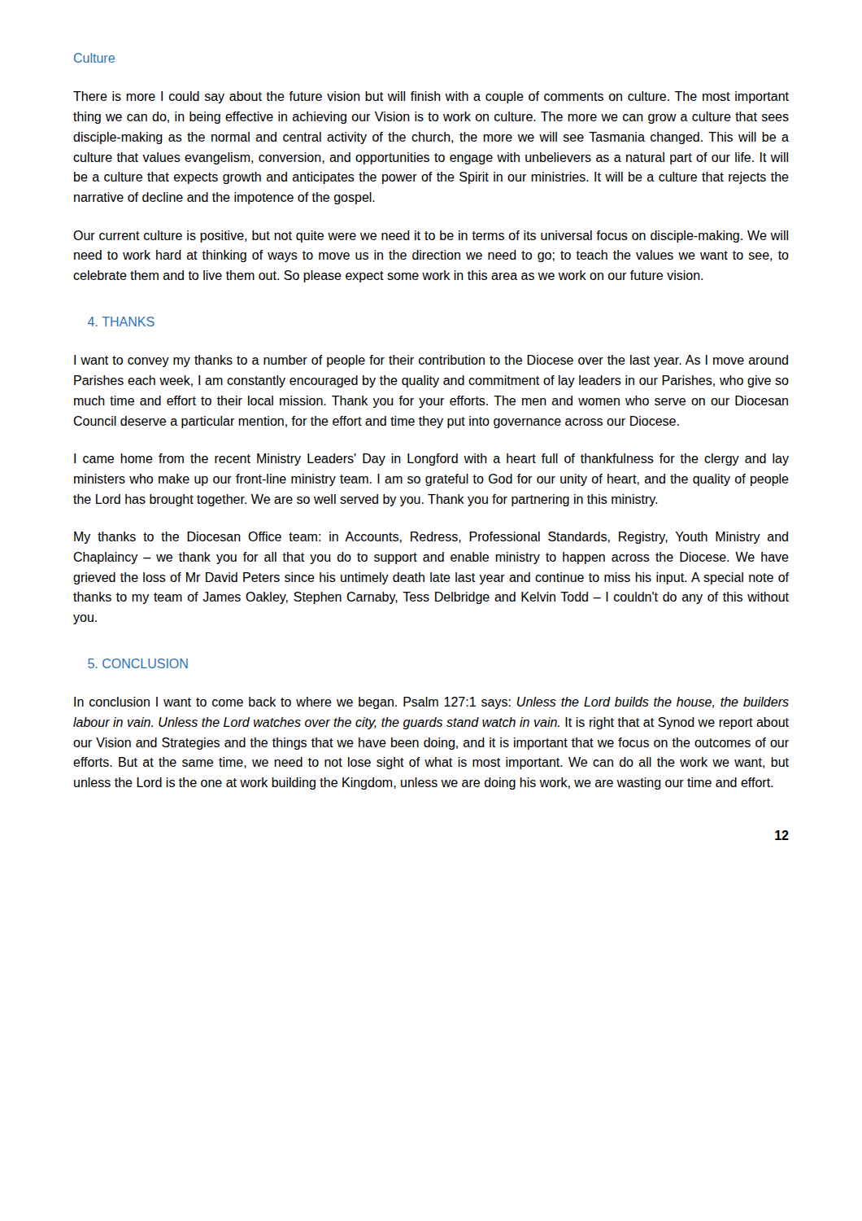Culture
There is more I could say about the future vision but will finish with a couple of comments on culture. The most important thing we can do, in being effective in achieving our Vision is to work on culture. The more we can grow a culture that sees disciple-making as the normal and central activity of the church, the more we will see Tasmania changed. This will be a culture that values evangelism, conversion, and opportunities to engage with unbelievers as a natural part of our life. It will be a culture that expects growth and anticipates the power of the Spirit in our ministries. It will be a culture that rejects the narrative of decline and the impotence of the gospel.
Our current culture is positive, but not quite were we need it to be in terms of its universal focus on disciple-making. We will need to work hard at thinking of ways to move us in the direction we need to go; to teach the values we want to see, to celebrate them and to live them out. So please expect some work in this area as we work on our future vision.
THANKS
I want to convey my thanks to a number of people for their contribution to the Diocese over the last year. As I move around Parishes each week, I am constantly encouraged by the quality and commitment of lay leaders in our Parishes, who give so much time and effort to their local mission. Thank you for your efforts. The men and women who serve on our Diocesan Council deserve a particular mention, for the effort and time they put into governance across our Diocese.
I came home from the recent Ministry Leaders' Day in Longford with a heart full of thankfulness for the clergy and lay ministers who make up our front-line ministry team. I am so grateful to God for our unity of heart, and the quality of people the Lord has brought together. We are so well served by you. Thank you for partnering in this ministry.
My thanks to the Diocesan Office team: in Accounts, Redress, Professional Standards, Registry, Youth Ministry and Chaplaincy – we thank you for all that you do to support and enable ministry to happen across the Diocese. We have grieved the loss of Mr David Peters since his untimely death late last year and continue to miss his input. A special note of thanks to my team of James Oakley, Stephen Carnaby, Tess Delbridge and Kelvin Todd – I couldn't do any of this without you.
CONCLUSION
In conclusion I want to come back to where we began. Psalm 127:1 says: Unless the Lord builds the house, the builders labour in vain. Unless the Lord watches over the city, the guards stand watch in vain. It is right that at Synod we report about our Vision and Strategies and the things that we have been doing, and it is important that we focus on the outcomes of our efforts. But at the same time, we need to not lose sight of what is most important. We can do all the work we want, but unless the Lord is the one at work building the Kingdom, unless we are doing his work, we are wasting our time and effort.
12